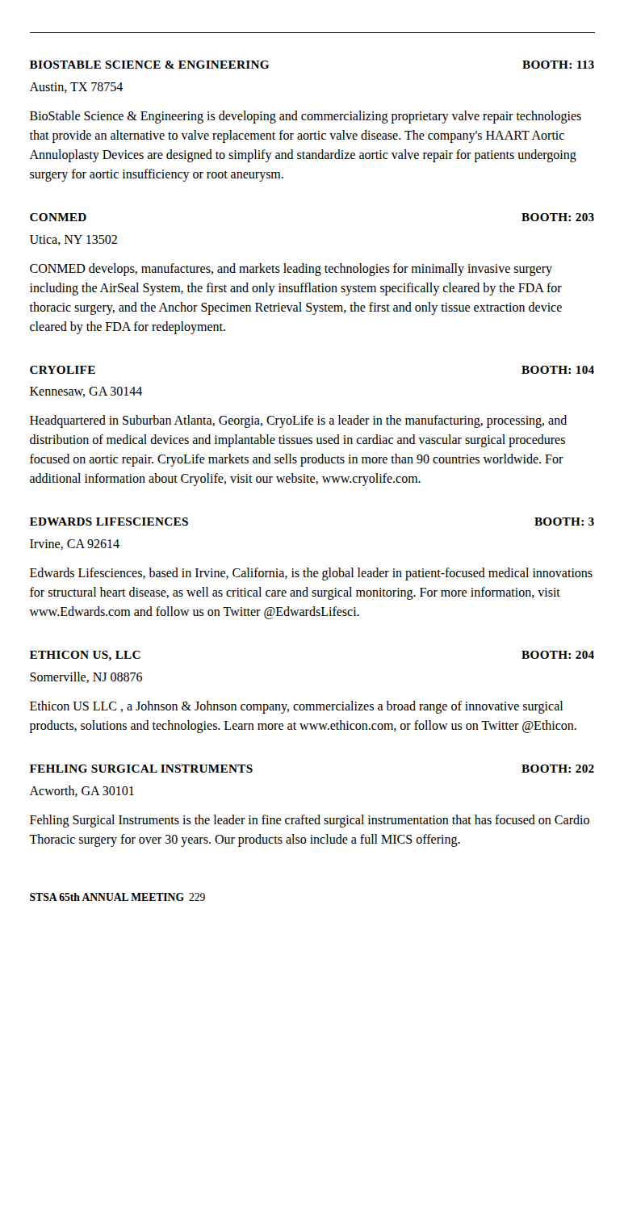BioStable Science & Engineering BOOTH: 113
Austin, TX 78754
BioStable Science & Engineering is developing and commercializing proprietary valve repair technologies that provide an alternative to valve replacement for aortic valve disease. The company's HAART Aortic Annuloplasty Devices are designed to simplify and standardize aortic valve repair for patients undergoing surgery for aortic insufficiency or root aneurysm.
CONMED BOOTH: 203
Utica, NY 13502
CONMED develops, manufactures, and markets leading technologies for minimally invasive surgery including the AirSeal System, the first and only insufflation system specifically cleared by the FDA for thoracic surgery, and the Anchor Specimen Retrieval System, the first and only tissue extraction device cleared by the FDA for redeployment.
CryoLife BOOTH: 104
Kennesaw, GA 30144
Headquartered in Suburban Atlanta, Georgia, CryoLife is a leader in the manufacturing, processing, and distribution of medical devices and implantable tissues used in cardiac and vascular surgical procedures focused on aortic repair. CryoLife markets and sells products in more than 90 countries worldwide. For additional information about Cryolife, visit our website, www.cryolife.com.
Edwards Lifesciences BOOTH: 3
Irvine, CA 92614
Edwards Lifesciences, based in Irvine, California, is the global leader in patient-focused medical innovations for structural heart disease, as well as critical care and surgical monitoring. For more information, visit www.Edwards.com and follow us on Twitter @EdwardsLifesci.
Ethicon US, LLC BOOTH: 204
Somerville, NJ 08876
Ethicon US LLC , a Johnson & Johnson company, commercializes a broad range of innovative surgical products, solutions and technologies. Learn more at www.ethicon.com, or follow us on Twitter @Ethicon.
Fehling Surgical Instruments BOOTH: 202
Acworth, GA 30101
Fehling Surgical Instruments is the leader in fine crafted surgical instrumentation that has focused on Cardio Thoracic surgery for over 30 years. Our products also include a full MICS offering.
STSA 65th ANNUAL MEETING 229